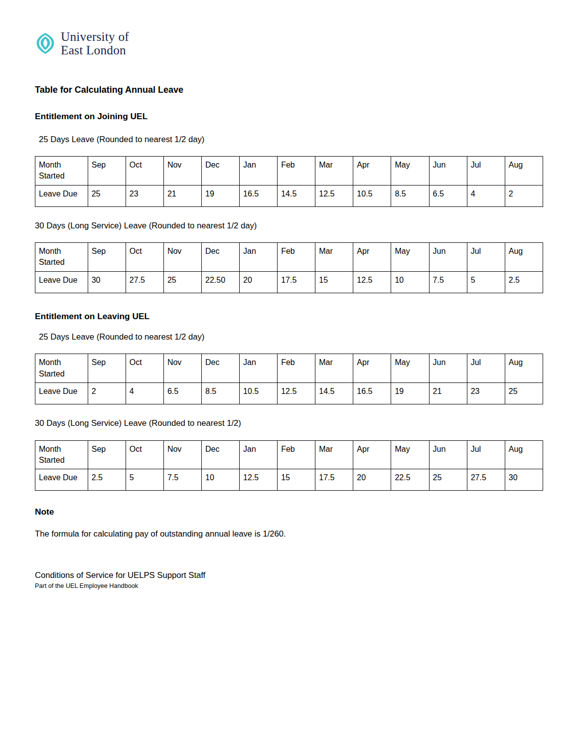University of
East London
Table for Calculating Annual Leave
Entitlement on Joining UEL
25 Days Leave (Rounded to nearest 1/2 day)
| Month Started | Sep | Oct | Nov | Dec | Jan | Feb | Mar | Apr | May | Jun | Jul | Aug |
| Leave Due | 25 | 23 | 21 | 19 | 16.5 | 14.5 | 12.5 | 10.5 | 8.5 | 6.5 | 4 | 2 |
30 Days (Long Service) Leave (Rounded to nearest 1/2 day)
| Month Started | Sep | Oct | Nov | Dec | Jan | Feb | Mar | Apr | May | Jun | Jul | Aug |
| Leave Due | 30 | 27.5 | 25 | 22.50 | 20 | 17.5 | 15 | 12.5 | 10 | 7.5 | 5 | 2.5 |
Entitlement on Leaving UEL
25 Days Leave (Rounded to nearest 1/2 day)
| Month Started | Sep | Oct | Nov | Dec | Jan | Feb | Mar | Apr | May | Jun | Jul | Aug |
| Leave Due | 2 | 4 | 6.5 | 8.5 | 10.5 | 12.5 | 14.5 | 16.5 | 19 | 21 | 23 | 25 |
30 Days (Long Service) Leave (Rounded to nearest 1/2)
| Month Started | Sep | Oct | Nov | Dec | Jan | Feb | Mar | Apr | May | Jun | Jul | Aug |
| Leave Due | 2.5 | 5 | 7.5 | 10 | 12.5 | 15 | 17.5 | 20 | 22.5 | 25 | 27.5 | 30 |
Note
The formula for calculating pay of outstanding annual leave is 1/260.
Conditions of Service for UELPS Support Staff
Part of the UEL Employee Handbook